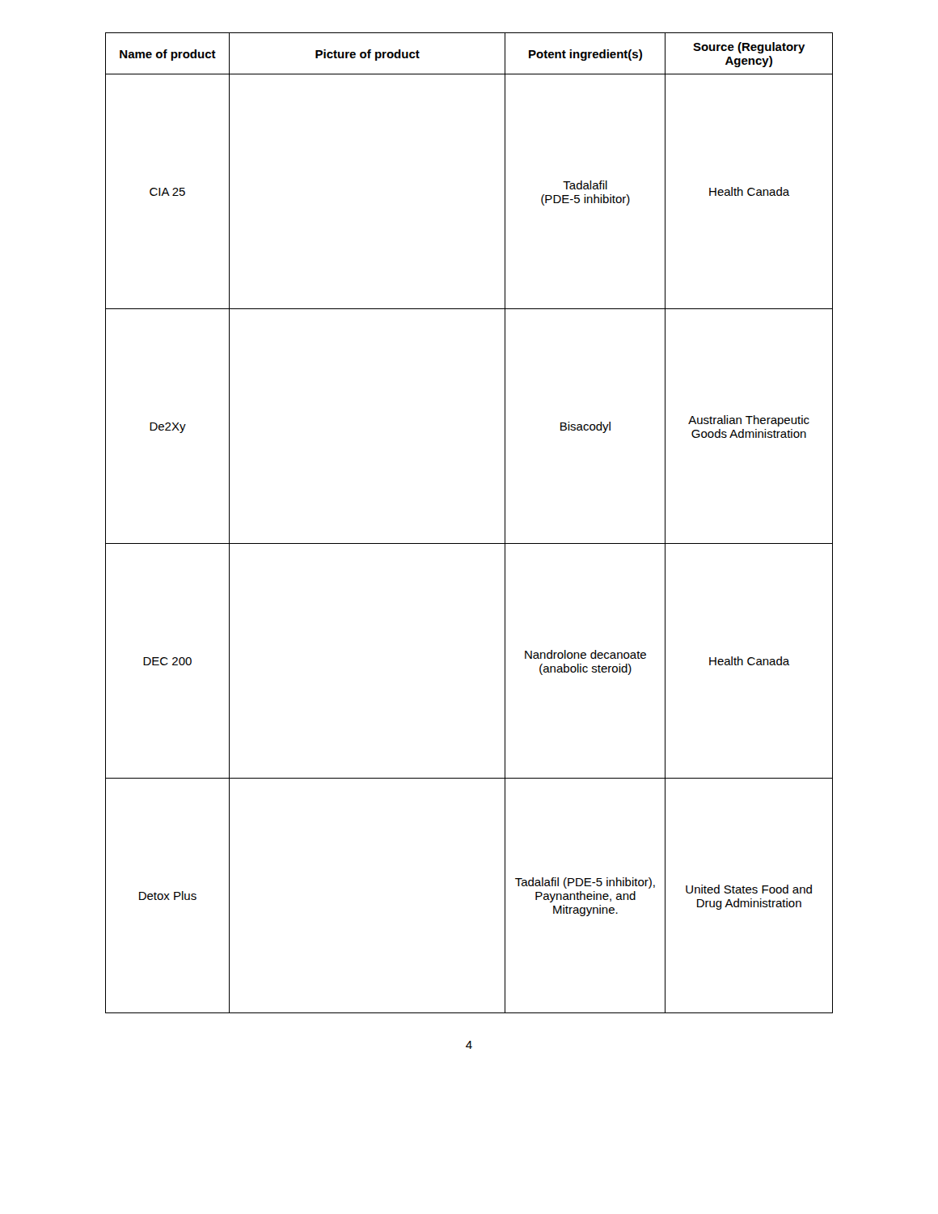| Name of product | Picture of product | Potent ingredient(s) | Source (Regulatory Agency) |
| --- | --- | --- | --- |
| CIA 25 | | Tadalafil (PDE-5 inhibitor) | Health Canada |
| De2Xy | | Bisacodyl | Australian Therapeutic Goods Administration |
| DEC 200 | | Nandrolone decanoate (anabolic steroid) | Health Canada |
| Detox Plus | | Tadalafil (PDE-5 inhibitor), Paynantheine, and Mitragynine. | United States Food and Drug Administration |
4